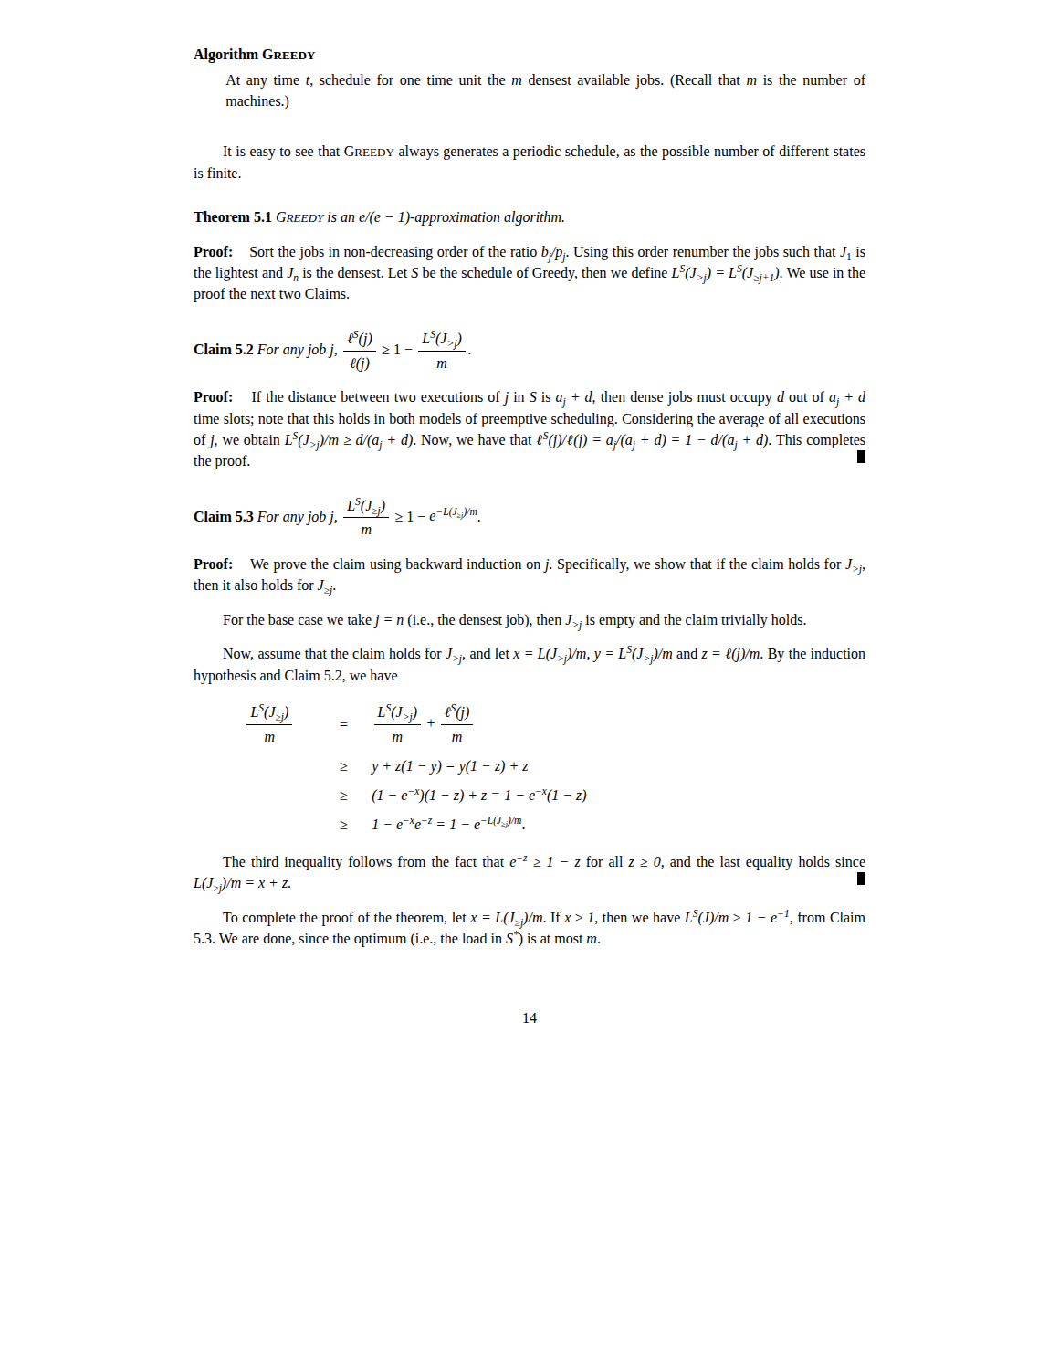Algorithm GREEDY
At any time t, schedule for one time unit the m densest available jobs. (Recall that m is the number of machines.)
It is easy to see that GREEDY always generates a periodic schedule, as the possible number of different states is finite.
Theorem 5.1 GREEDY is an e/(e − 1)-approximation algorithm.
Proof: Sort the jobs in non-decreasing order of the ratio bj/pj. Using this order renumber the jobs such that J1 is the lightest and Jn is the densest. Let S be the schedule of Greedy, then we define LS(J>j) = LS(J≥j+1). We use in the proof the next two Claims.
Claim 5.2 For any job j, ℓS(j) ℓ(j) ≥ 1 − LS(J>j) m.
Proof: If the distance between two executions of j in S is aj + d, then dense jobs must occupy d out of aj + d time slots; note that this holds in both models of preemptive scheduling. Considering the average of all executions of j, we obtain LS(J>j)/m ≥ d/(aj + d). Now, we have that ℓS(j)/ℓ(j) = aj/(aj + d) = 1 − d/(aj + d). This completes the proof.
Claim 5.3 For any job j, LS(J≥j) m ≥ 1 − e−L(J≥j)/m.
Proof: We prove the claim using backward induction on j. Specifically, we show that if the claim holds for J>j, then it also holds for J≥j.
For the base case we take j = n (i.e., the densest job), then J>j is empty and the claim trivially holds.
Now, assume that the claim holds for J>j, and let x = L(J>j)/m, y = LS(J>j)/m and z = ℓ(j)/m. By the induction hypothesis and Claim 5.2, we have
LS(J≥j) m = LS(J>j) m + ℓS(j) m
≥ y + z(1 − y) = y(1 − z) + z
≥ (1 − e−x)(1 − z) + z = 1 − e−x(1 − z)
≥ 1 − e−xe−z = 1 − e−L(J≥j)/m.
The third inequality follows from the fact that e−z ≥ 1 − z for all z ≥ 0, and the last equality holds since L(J≥j)/m = x + z.
To complete the proof of the theorem, let x = L(J≥j)/m. If x ≥ 1, then we have LS(J)/m ≥ 1 − e−1, from Claim 5.3. We are done, since the optimum (i.e., the load in S*) is at most m.
14